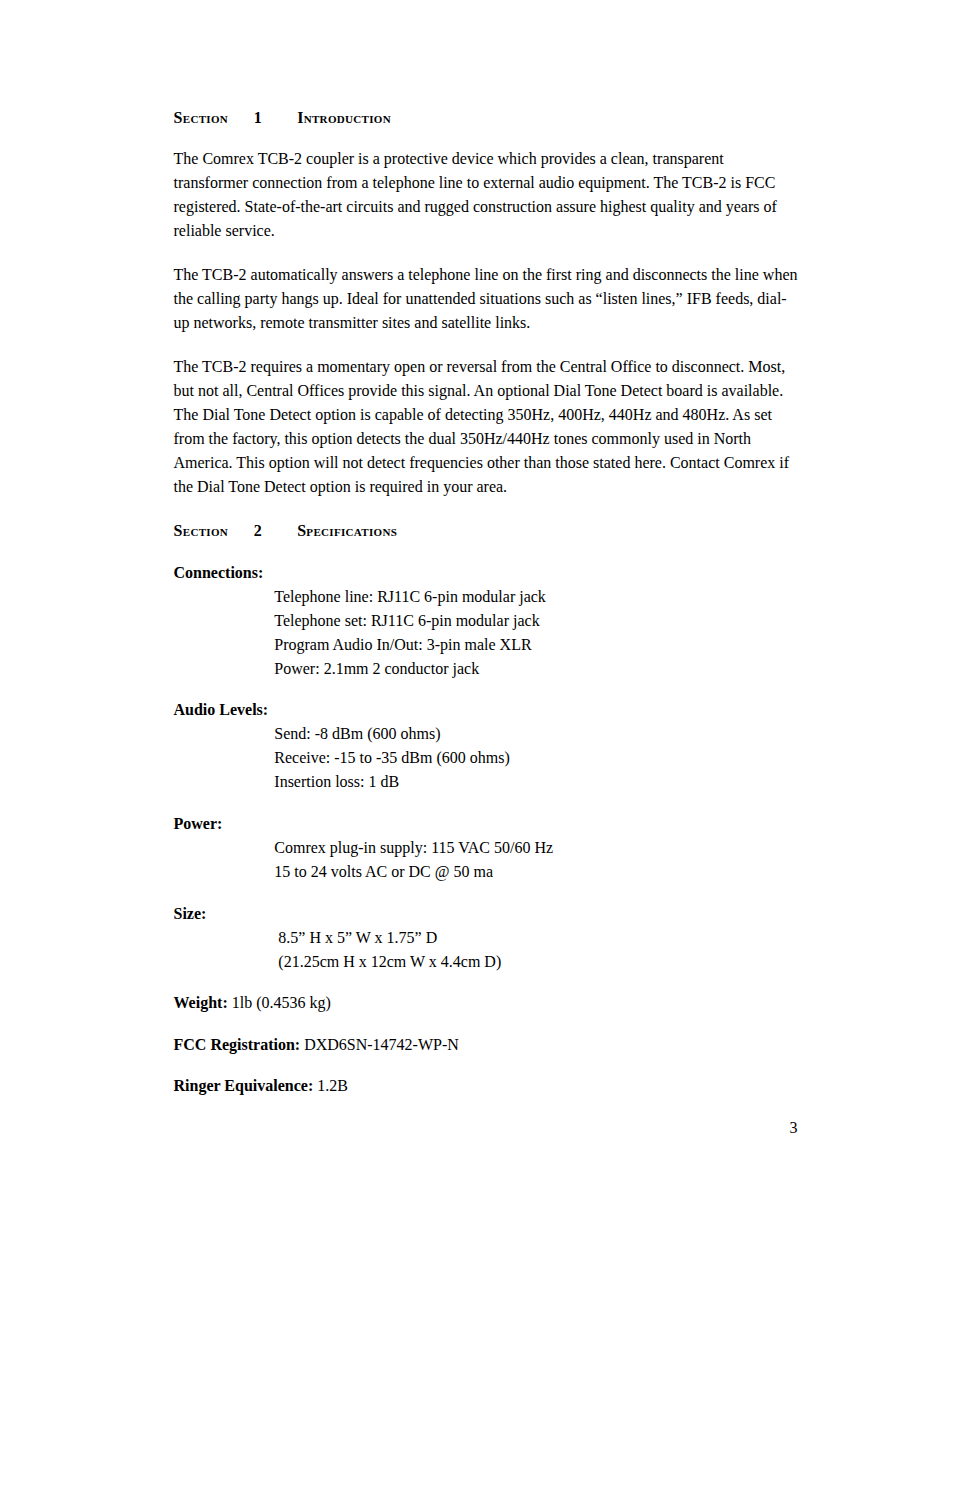Section 1 Introduction
The Comrex TCB-2 coupler is a protective device which provides a clean, transparent transformer connection from a telephone line to external audio equipment. The TCB-2 is FCC registered. State-of-the-art circuits and rugged construction assure highest quality and years of reliable service.
The TCB-2 automatically answers a telephone line on the first ring and disconnects the line when the calling party hangs up. Ideal for unattended situations such as “listen lines,” IFB feeds, dial-up networks, remote transmitter sites and satellite links.
The TCB-2 requires a momentary open or reversal from the Central Office to disconnect. Most, but not all, Central Offices provide this signal. An optional Dial Tone Detect board is available. The Dial Tone Detect option is capable of detecting 350Hz, 400Hz, 440Hz and 480Hz. As set from the factory, this option detects the dual 350Hz/440Hz tones commonly used in North America. This option will not detect frequencies other than those stated here. Contact Comrex if the Dial Tone Detect option is required in your area.
Section 2 Specifications
Connections:
Telephone line: RJ11C 6-pin modular jack
Telephone set: RJ11C 6-pin modular jack
Program Audio In/Out: 3-pin male XLR
Power: 2.1mm 2 conductor jack
Audio Levels:
Send: -8 dBm (600 ohms)
Receive: -15 to -35 dBm (600 ohms)
Insertion loss: 1 dB
Power:
Comrex plug-in supply: 115 VAC 50/60 Hz
15 to 24 volts AC or DC @ 50 ma
Size:
8.5” H x 5” W x 1.75” D
(21.25cm H x 12cm W x 4.4cm D)
Weight: 1lb (0.4536 kg)
FCC Registration: DXD6SN-14742-WP-N
Ringer Equivalence: 1.2B
3